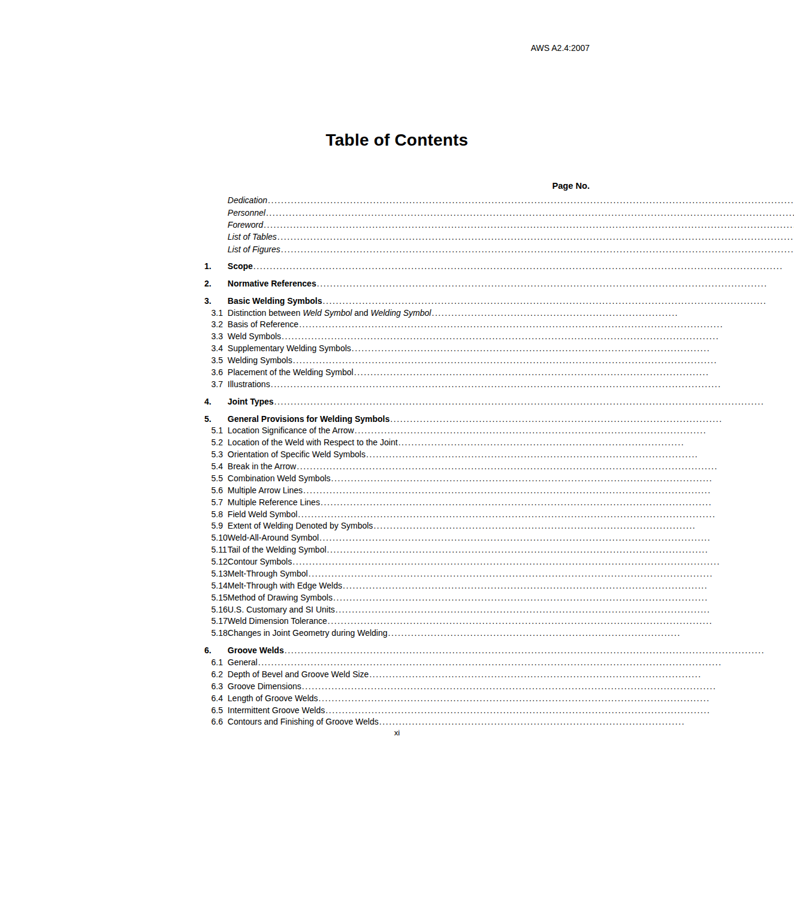AWS A2.4:2007
Table of Contents
Page No.
| | | Dedication ................................................................................................................................................................. | v |
| | | Personnel .................................................................................................................................................................. | vii |
| | | Foreword ................................................................................................................................................................... | ix |
| | | List of Tables .............................................................................................................................................................. | xiv |
| | | List of Figures ............................................................................................................................................................. | xiv |
| 1. | | Scope ................................................................................................................................................................. | 1 |
| 2. | | Normative References ......................................................................................................................................... | 1 |
| 3. | | Basic Welding Symbols ....................................................................................................................................... | 1 |
| | 3.1 | Distinction between Weld Symbol and Welding Symbol ........................................................................... | 1 |
| | 3.2 | Basis of Reference ................................................................................................................................. | 1 |
| | 3.3 | Weld Symbols ..................................................................................................................................... | 1 |
| | 3.4 | Supplementary Welding Symbols ............................................................................................................. | 2 |
| | 3.5 | Welding Symbols ................................................................................................................................. | 2 |
| | 3.6 | Placement of the Welding Symbol ............................................................................................................ | 2 |
| | 3.7 | Illustrations ......................................................................................................................................... | 2 |
| 4. | | Joint Types ..................................................................................................................................................... | 4 |
| 5. | | General Provisions for Welding Symbols ..................................................................................................... | 5 |
| | 5.1 | Location Significance of the Arrow ........................................................................................................... | 5 |
| | 5.2 | Location of the Weld with Respect to the Joint ....................................................................................... | 5 |
| | 5.3 | Orientation of Specific Weld Symbols ..................................................................................................... | 7 |
| | 5.4 | Break in the Arrow ................................................................................................................................ | 7 |
| | 5.5 | Combination Weld Symbols .................................................................................................................... | 7 |
| | 5.6 | Multiple Arrow Lines ............................................................................................................................ | 11 |
| | 5.7 | Multiple Reference Lines ....................................................................................................................... | 11 |
| | 5.8 | Field Weld Symbol ............................................................................................................................... | 11 |
| | 5.9 | Extent of Welding Denoted by Symbols .................................................................................................. | 11 |
| | 5.10 | Weld-All-Around Symbol ....................................................................................................................... | 12 |
| | 5.11 | Tail of the Welding Symbol .................................................................................................................... | 12 |
| | 5.12 | Contour Symbols .................................................................................................................................. | 19 |
| | 5.13 | Melt-Through Symbol ........................................................................................................................... | 19 |
| | 5.14 | Melt-Through with Edge Welds ............................................................................................................... | 19 |
| | 5.15 | Method of Drawing Symbols .................................................................................................................. | 19 |
| | 5.16 | U.S. Customary and SI Units .................................................................................................................. | 20 |
| | 5.17 | Weld Dimension Tolerance ..................................................................................................................... | 20 |
| | 5.18 | Changes in Joint Geometry during Welding ......................................................................................... | 20 |
| 6. | | Groove Welds .................................................................................................................................................. | 23 |
| | 6.1 | General ............................................................................................................................................. | 23 |
| | 6.2 | Depth of Bevel and Groove Weld Size ..................................................................................................... | 23 |
| | 6.3 | Groove Dimensions .............................................................................................................................. | 31 |
| | 6.4 | Length of Groove Welds ....................................................................................................................... | 38 |
| | 6.5 | Intermittent Groove Welds ..................................................................................................................... | 38 |
| | 6.6 | Contours and Finishing of Groove Welds ............................................................................................. | 43 |
xi